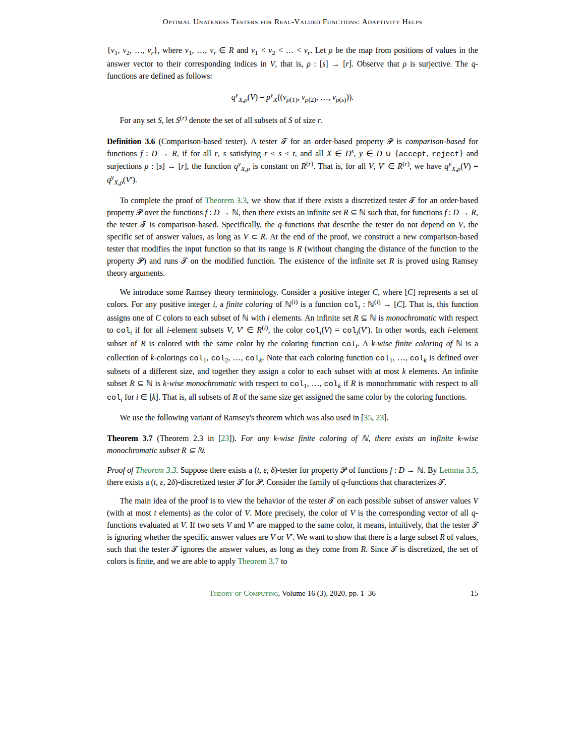Optimal Unateness Testers for Real-Valued Functions: Adaptivity Helps
{v1, v2, …, vr}, where v1, …, vr ∈ R and v1 < v2 < … < vr. Let ρ be the map from positions of values in the answer vector to their corresponding indices in V, that is, ρ : [s] → [r]. Observe that ρ is surjective. The q-functions are defined as follows:
qyX,ρ(V) = pyX((vρ(1), vρ(2), …, vρ(s))).
For any set S, let S(r) denote the set of all subsets of S of size r.
Definition 3.6 (Comparison-based tester). A tester 𝒯 for an order-based property 𝒫 is comparison-based for functions f : D → R, if for all r, s satisfying r ≤ s ≤ t, and all X ∈ Ds, y ∈ D ∪ {accept, reject} and surjections ρ : [s] → [r], the function qyX,ρ is constant on R(r). That is, for all V, V′ ∈ R(r), we have qyX,ρ(V) = qyX,ρ(V′).
To complete the proof of Theorem 3.3, we show that if there exists a discretized tester 𝒯 for an order-based property 𝒫 over the functions f : D → ℕ, then there exists an infinite set R ⊆ ℕ such that, for functions f : D → R, the tester 𝒯 is comparison-based. Specifically, the q-functions that describe the tester do not depend on V, the specific set of answer values, as long as V ⊂ R. At the end of the proof, we construct a new comparison-based tester that modifies the input function so that its range is R (without changing the distance of the function to the property 𝒫) and runs 𝒯 on the modified function. The existence of the infinite set R is proved using Ramsey theory arguments.
We introduce some Ramsey theory terminology. Consider a positive integer C, where [C] represents a set of colors. For any positive integer i, a finite coloring of ℕ(i) is a function coli : ℕ(i) → [C]. That is, this function assigns one of C colors to each subset of ℕ with i elements. An infinite set R ⊆ ℕ is monochromatic with respect to coli if for all i-element subsets V, V′ ∈ R(i), the color coli(V) = coli(V′). In other words, each i-element subset of R is colored with the same color by the coloring function coli. A k-wise finite coloring of ℕ is a collection of k-colorings col1, col2, …, colk. Note that each coloring function col1, …, colk is defined over subsets of a different size, and together they assign a color to each subset with at most k elements. An infinite subset R ⊆ ℕ is k-wise monochromatic with respect to col1, …, colk if R is monochromatic with respect to all coli for i ∈ [k]. That is, all subsets of R of the same size get assigned the same color by the coloring functions.
We use the following variant of Ramsey's theorem which was also used in [35, 23].
Theorem 3.7 (Theorem 2.3 in [23]). For any k-wise finite coloring of ℕ, there exists an infinite k-wise monochromatic subset R ⊆ ℕ.
Proof of Theorem 3.3. Suppose there exists a (t, ε, δ)-tester for property 𝒫 of functions f : D → ℕ. By Lemma 3.5, there exists a (t, ε, 2δ)-discretized tester 𝒯 for 𝒫. Consider the family of q-functions that characterizes 𝒯.
The main idea of the proof is to view the behavior of the tester 𝒯 on each possible subset of answer values V (with at most t elements) as the color of V. More precisely, the color of V is the corresponding vector of all q-functions evaluated at V. If two sets V and V′ are mapped to the same color, it means, intuitively, that the tester 𝒯 is ignoring whether the specific answer values are V or V′. We want to show that there is a large subset R of values, such that the tester 𝒯 ignores the answer values, as long as they come from R. Since 𝒯 is discretized, the set of colors is finite, and we are able to apply Theorem 3.7 to
Theory of Computing, Volume 16 (3), 2020, pp. 1–36
15